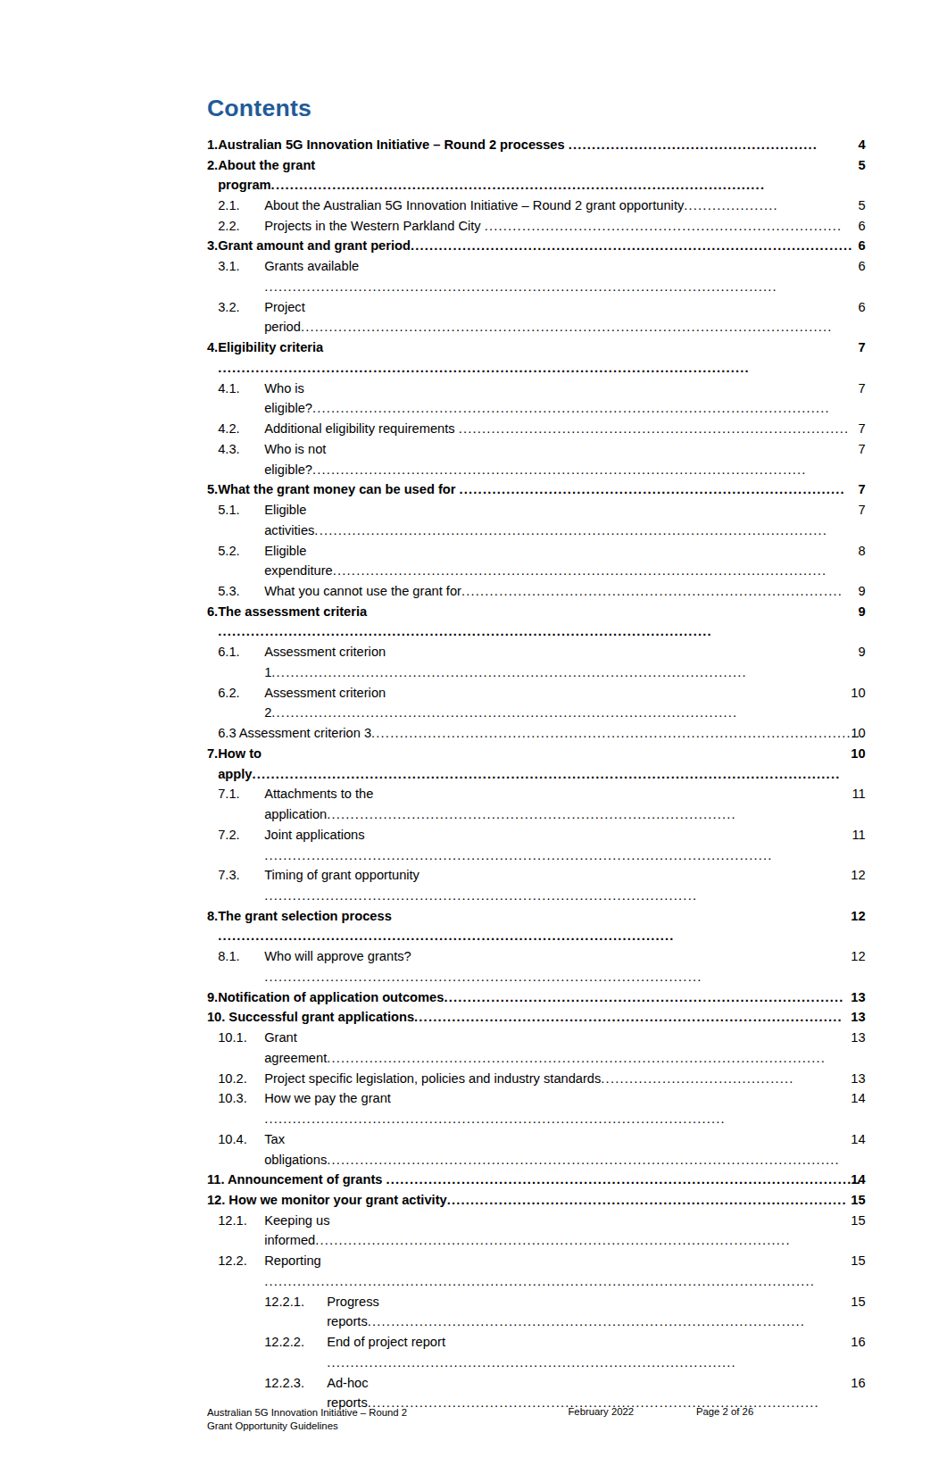Contents
| 1. | 4 Australian 5G Innovation Initiative – Round 2 processes ..................................................... |
| 2. | 5 About the grant program ......................................................................................................... |
| | / 2.1. / 5 About the Australian 5G Innovation Initiative – Round 2 grant opportunity .................... / / 2.2. / 6 Projects in the Western Parkland City ............................................................................ / |
| 3. | 6 Grant amount and grant period .............................................................................................. |
| | / 3.1. / 6 Grants available ............................................................................................................. / / 3.2. / 6 Project period ................................................................................................................. / |
| 4. | 7 Eligibility criteria ................................................................................................................. |
| | / 4.1. / 7 Who is eligible? .............................................................................................................. / / 4.2. / 7 Additional eligibility requirements ................................................................................... / / 4.3. / 7 Who is not eligible? ......................................................................................................... / |
| 5. | 7 What the grant money can be used for .................................................................................. |
| | / 5.1. / 7 Eligible activities ............................................................................................................. / / 5.2. / 8 Eligible expenditure ......................................................................................................... / / 5.3. / 9 What you cannot use the grant for ................................................................................. / |
| 6. | 9 The assessment criteria ......................................................................................................... |
| | / 6.1. / 9 Assessment criterion 1 ..................................................................................................... / / 6.2. / 10 Assessment criterion 2 ................................................................................................... / / 10 6.3 Assessment criterion 3 ......................................................................................................... / |
| 7. | 10 How to apply ............................................................................................................................. |
| | / 7.1. / 11 Attachments to the application ....................................................................................... / / 7.2. / 11 Joint applications ............................................................................................................ / / 7.3. / 12 Timing of grant opportunity ............................................................................................ / |
| 8. | 12 The grant selection process ................................................................................................. |
| | / 8.1. / 12 Who will approve grants? ............................................................................................. / |
| 9. | 13 Notification of application outcomes ..................................................................................... |
| 13 10. Successful grant applications ........................................................................................... |
| | / 10.1. / 13 Grant agreement .......................................................................................................... / / 10.2. / 13 Project specific legislation, policies and industry standards ......................................... / / 10.3. / 14 How we pay the grant .................................................................................................. / / 10.4. / 14 Tax obligations ............................................................................................................. / |
| 14 11. Announcement of grants ..................................................................................................... |
| 15 12. How we monitor your grant activity ..................................................................................... |
| | / 12.1. / 15 Keeping us informed ..................................................................................................... / / 12.2. / 15 Reporting ..................................................................................................................... / / / / 12.2.1. / 15 Progress reports ............................................................................................. / / 12.2.2. / 16 End of project report ....................................................................................... / / 12.2.3. / 16 Ad-hoc reports ................................................................................................ / / |
| Australian 5G Innovation Initiative – Round 2 Grant Opportunity Guidelines | February 2022 | Page 2 of 26 |